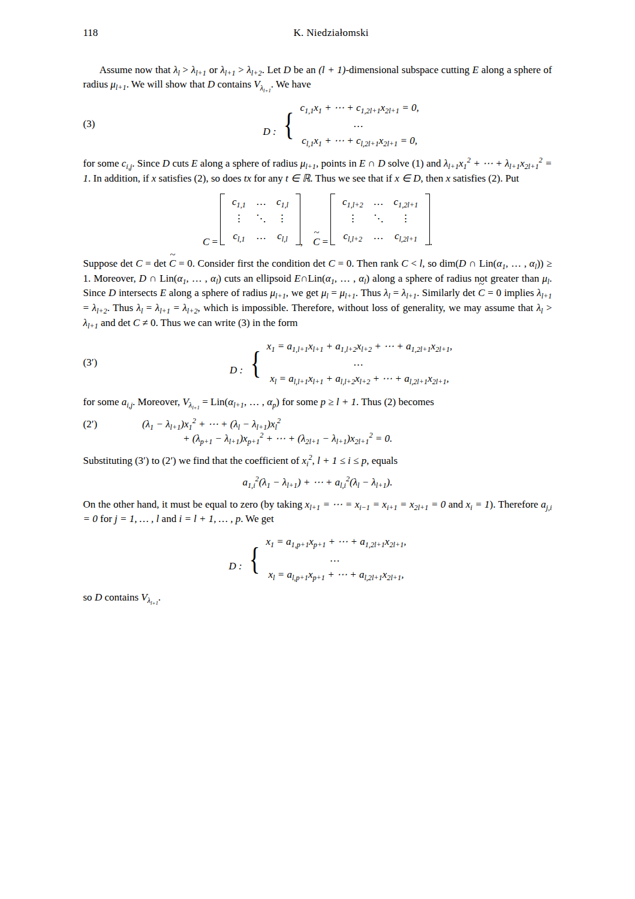118 K. Niedziałomski
Assume now that λl > λl+1 or λl+1 > λl+2. Let D be an (l + 1)-dimensional subspace cutting E along a sphere of radius μl+1. We will show that D contains Vλl+1. We have
(3)
D : {
c1,1x1 + ⋯ + c1,2l+1x2l+1 = 0,
…
cl,1x1 + ⋯ + cl,2l+1x2l+1 = 0,
for some ci,j. Since D cuts E along a sphere of radius μl+1, points in E ∩ D solve (1) and λl+1x12 + ⋯ + λl+1x2l+12 = 1. In addition, if x satisfies (2), so does tx for any t ∈ ℝ. Thus we see that if x ∈ D, then x satisfies (2). Put
C =
| c 1,1 | … | c 1,l |
| ⋮ | ⋱ | ⋮ |
| c l,1 | … | c l,l |
, C =
| c 1,l+2 | … | c 1,2l+1 |
| ⋮ | ⋱ | ⋮ |
| c l,l+2 | … | c l,2l+1 |
.
Suppose det C = det C = 0. Consider first the condition det C = 0. Then rank C < l, so dim(D ∩ Lin(α1, … , αl)) ≥ 1. Moreover, D ∩ Lin(α1, … , αl) cuts an ellipsoid E∩Lin(α1, … , αl) along a sphere of radius not greater than μl. Since D intersects E along a sphere of radius μl+1, we get μl = μl+1. Thus λl = λl+1. Similarly det C = 0 implies λl+1 = λl+2. Thus λl = λl+1 = λl+2, which is impossible. Therefore, without loss of generality, we may assume that λl > λl+1 and det C ≠ 0. Thus we can write (3) in the form
(3′)
D : {
x1 = a1,l+1xl+1 + a1,l+2xl+2 + ⋯ + a1,2l+1x2l+1,
…
xl = al,l+1xl+1 + al,l+2xl+2 + ⋯ + al,2l+1x2l+1,
for some ai,j. Moreover, Vλl+1 = Lin(αl+1, … , αp) for some p ≥ l + 1. Thus (2) becomes
(2′)
(λ1 − λl+1)x12 + ⋯ + (λl − λl+1)xl2 + (λp+1 − λl+1)xp+12 + ⋯ + (λ2l+1 − λl+1)x2l+12 = 0.
Substituting (3′) to (2′) we find that the coefficient of xi2, l + 1 ≤ i ≤ p, equals
a1,i2(λ1 − λl+1) + ⋯ + al,i2(λl − λl+1).
On the other hand, it must be equal to zero (by taking xl+1 = ⋯ = xi−1 = xi+1 = x2l+1 = 0 and xi = 1). Therefore aj,i = 0 for j = 1, … , l and i = l + 1, … , p. We get
D : {
x1 = a1,p+1xp+1 + ⋯ + a1,2l+1x2l+1,
…
xl = al,p+1xp+1 + ⋯ + al,2l+1x2l+1,
so D contains Vλl+1.